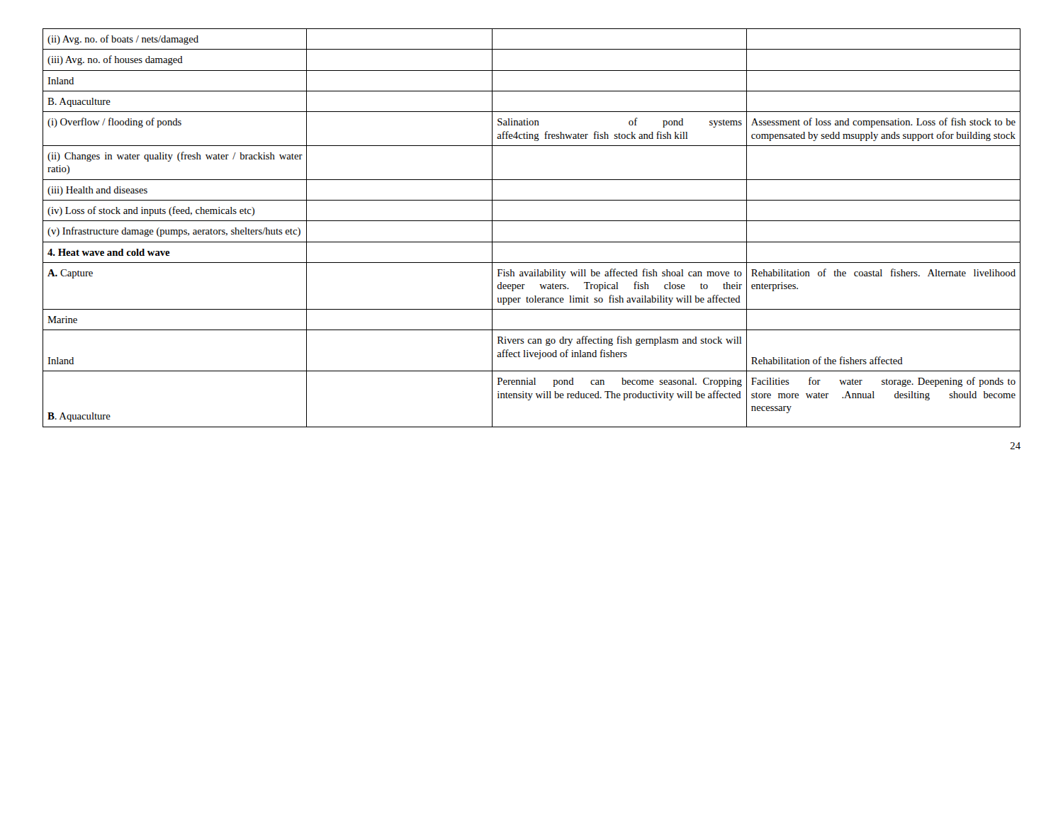| (ii) Avg. no. of boats / nets/damaged | | | |
| (iii) Avg. no. of houses damaged | | | |
| Inland | | | |
| B. Aquaculture | | | |
| (i) Overflow / flooding of ponds | | Salination of pond systems affe4cting freshwater fish stock and fish kill | Assessment of loss and compensation. Loss of fish stock to be compensated by sedd msupply ands support ofor building stock |
| (ii) Changes in water quality (fresh water / brackish water ratio) | | | |
| (iii) Health and diseases | | | |
| (iv) Loss of stock and inputs (feed, chemicals etc) | | | |
| (v) Infrastructure damage (pumps, aerators, shelters/huts etc) | | | |
| 4. Heat wave and cold wave | | | |
| A. Capture | | Fish availability will be affected fish shoal can move to deeper waters. Tropical fish close to their upper tolerance limit so fish availability will be affected | Rehabilitation of the coastal fishers. Alternate livelihood enterprises. |
| Marine | | | |
| Inland | | Rivers can go dry affecting fish gernplasm and stock will affect livejood of inland fishers | Rehabilitation of the fishers affected |
| B . Aquaculture | | Perennial pond can become seasonal. Cropping intensity will be reduced. The productivity will be affected | Facilities for water storage. Deepening of ponds to store more water .Annual desilting should become necessary |
24